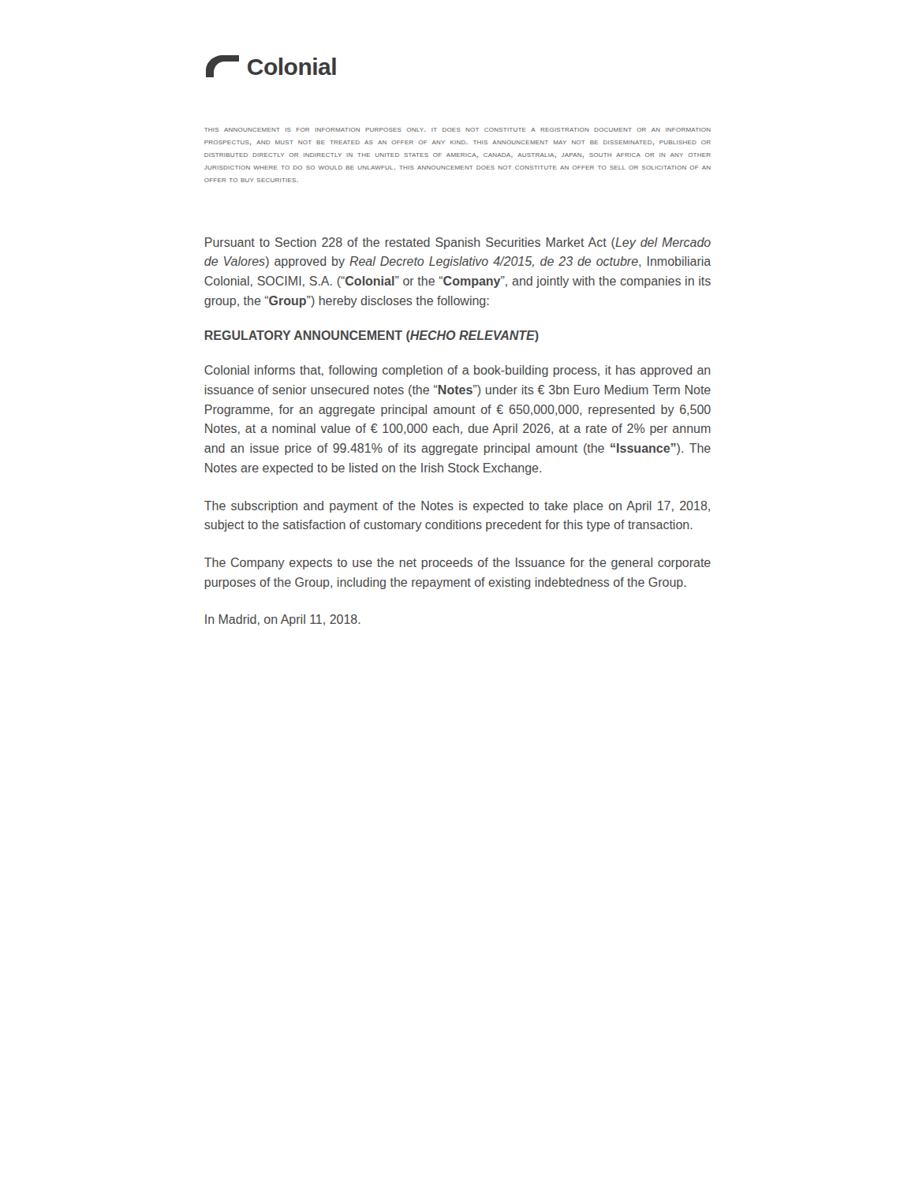Colonial
This announcement is for information purposes only. It does not constitute a registration document or an information prospectus, and must not be treated as an offer of any kind. This announcement may not be disseminated, published or distributed directly or indirectly in the United States of America, Canada, Australia, Japan, South Africa or in any other jurisdiction where to do so would be unlawful. This announcement does not constitute an offer to sell or solicitation of an offer to buy securities.
Pursuant to Section 228 of the restated Spanish Securities Market Act (Ley del Mercado de Valores) approved by Real Decreto Legislativo 4/2015, de 23 de octubre, Inmobiliaria Colonial, SOCIMI, S.A. (“Colonial” or the “Company”, and jointly with the companies in its group, the “Group”) hereby discloses the following:
REGULATORY ANNOUNCEMENT (HECHO RELEVANTE)
Colonial informs that, following completion of a book-building process, it has approved an issuance of senior unsecured notes (the “Notes”) under its € 3bn Euro Medium Term Note Programme, for an aggregate principal amount of € 650,000,000, represented by 6,500 Notes, at a nominal value of € 100,000 each, due April 2026, at a rate of 2% per annum and an issue price of 99.481% of its aggregate principal amount (the “Issuance”). The Notes are expected to be listed on the Irish Stock Exchange.
The subscription and payment of the Notes is expected to take place on April 17, 2018, subject to the satisfaction of customary conditions precedent for this type of transaction.
The Company expects to use the net proceeds of the Issuance for the general corporate purposes of the Group, including the repayment of existing indebtedness of the Group.
In Madrid, on April 11, 2018.